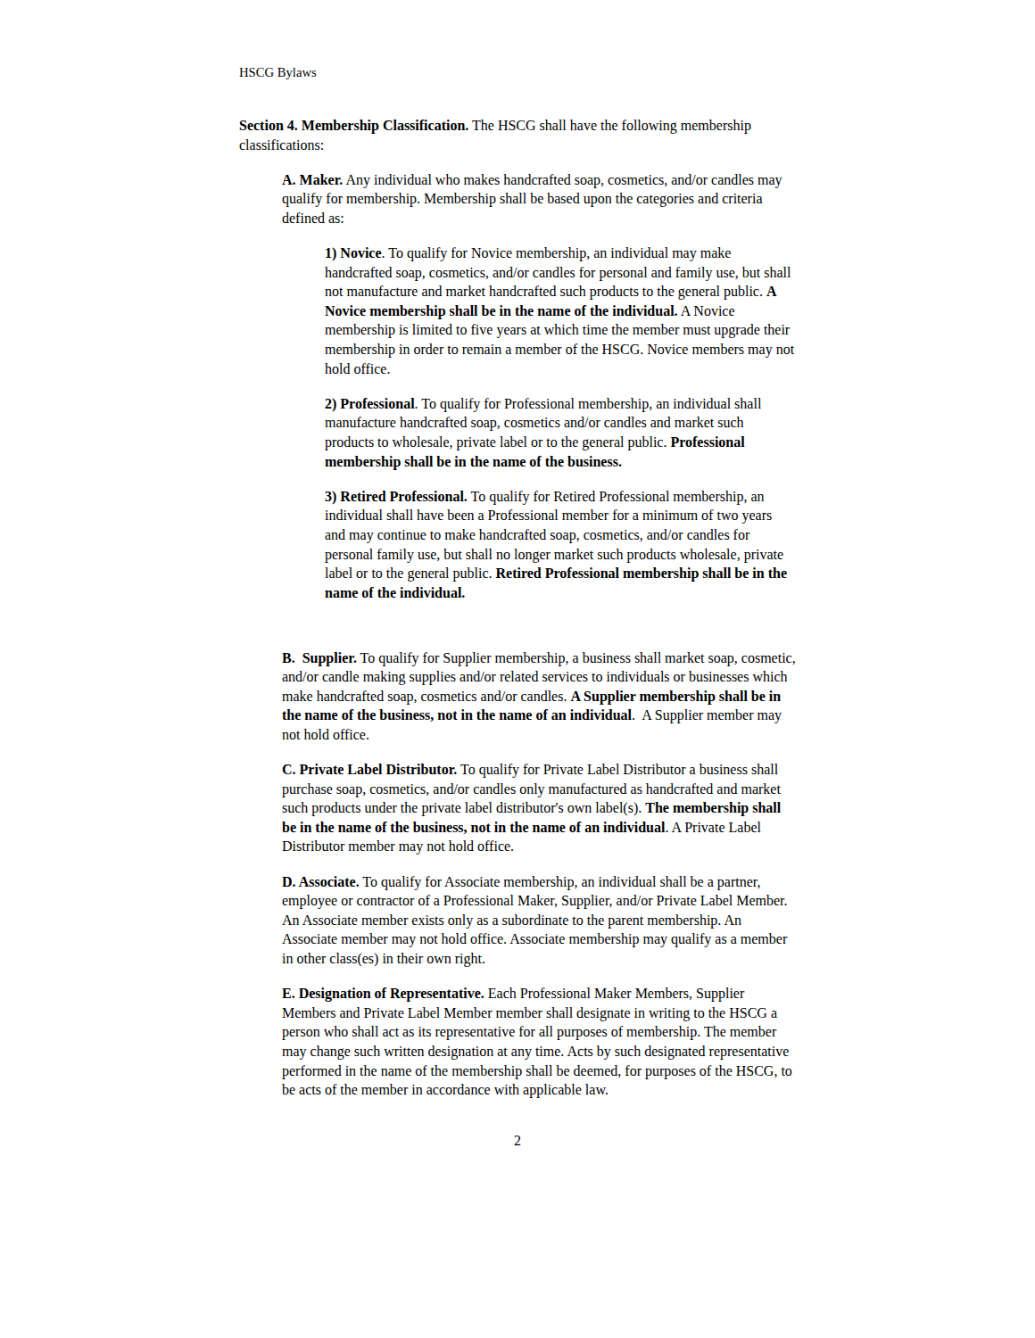HSCG Bylaws
Section 4. Membership Classification. The HSCG shall have the following membership classifications:
A. Maker. Any individual who makes handcrafted soap, cosmetics, and/or candles may qualify for membership. Membership shall be based upon the categories and criteria defined as:
1) Novice. To qualify for Novice membership, an individual may make handcrafted soap, cosmetics, and/or candles for personal and family use, but shall not manufacture and market handcrafted such products to the general public. A Novice membership shall be in the name of the individual. A Novice membership is limited to five years at which time the member must upgrade their membership in order to remain a member of the HSCG. Novice members may not hold office.
2) Professional. To qualify for Professional membership, an individual shall manufacture handcrafted soap, cosmetics and/or candles and market such products to wholesale, private label or to the general public. Professional membership shall be in the name of the business.
3) Retired Professional. To qualify for Retired Professional membership, an individual shall have been a Professional member for a minimum of two years and may continue to make handcrafted soap, cosmetics, and/or candles for personal family use, but shall no longer market such products wholesale, private label or to the general public. Retired Professional membership shall be in the name of the individual.
B. Supplier. To qualify for Supplier membership, a business shall market soap, cosmetic, and/or candle making supplies and/or related services to individuals or businesses which make handcrafted soap, cosmetics and/or candles. A Supplier membership shall be in the name of the business, not in the name of an individual. A Supplier member may not hold office.
C. Private Label Distributor. To qualify for Private Label Distributor a business shall purchase soap, cosmetics, and/or candles only manufactured as handcrafted and market such products under the private label distributor's own label(s). The membership shall be in the name of the business, not in the name of an individual. A Private Label Distributor member may not hold office.
D. Associate. To qualify for Associate membership, an individual shall be a partner, employee or contractor of a Professional Maker, Supplier, and/or Private Label Member. An Associate member exists only as a subordinate to the parent membership. An Associate member may not hold office. Associate membership may qualify as a member in other class(es) in their own right.
E. Designation of Representative. Each Professional Maker Members, Supplier Members and Private Label Member member shall designate in writing to the HSCG a person who shall act as its representative for all purposes of membership. The member may change such written designation at any time. Acts by such designated representative performed in the name of the membership shall be deemed, for purposes of the HSCG, to be acts of the member in accordance with applicable law.
2